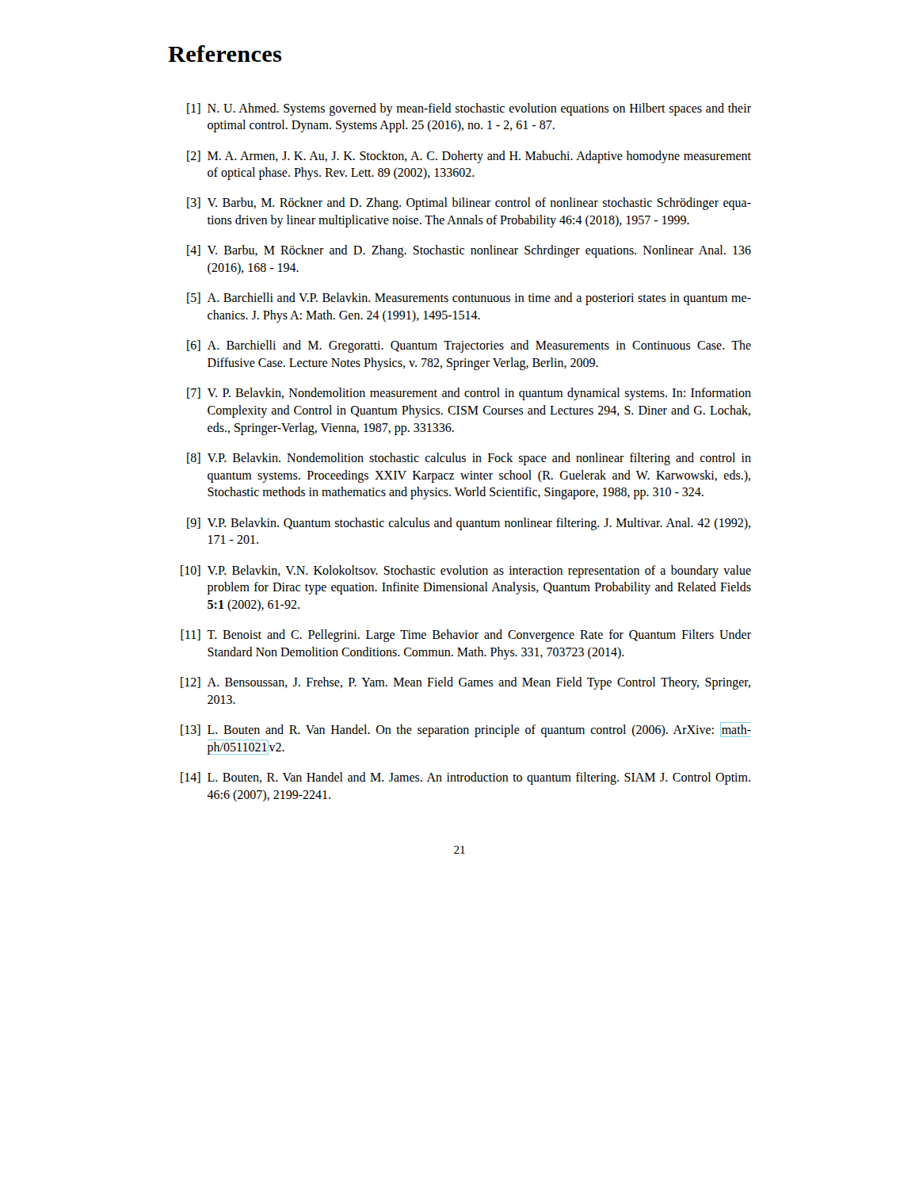References
N. U. Ahmed. Systems governed by mean-field stochastic evolution equations on Hilbert spaces and their optimal control. Dynam. Systems Appl. 25 (2016), no. 1 - 2, 61 - 87.
M. A. Armen, J. K. Au, J. K. Stockton, A. C. Doherty and H. Mabuchi. Adaptive homodyne measurement of optical phase. Phys. Rev. Lett. 89 (2002), 133602.
V. Barbu, M. Röckner and D. Zhang. Optimal bilinear control of nonlinear stochastic Schrödinger equations driven by linear multiplicative noise. The Annals of Probability 46:4 (2018), 1957 - 1999.
V. Barbu, M Röckner and D. Zhang. Stochastic nonlinear Schrdinger equations. Nonlinear Anal. 136 (2016), 168 - 194.
A. Barchielli and V.P. Belavkin. Measurements contunuous in time and a posteriori states in quantum mechanics. J. Phys A: Math. Gen. 24 (1991), 1495-1514.
A. Barchielli and M. Gregoratti. Quantum Trajectories and Measurements in Continuous Case. The Diffusive Case. Lecture Notes Physics, v. 782, Springer Verlag, Berlin, 2009.
V. P. Belavkin, Nondemolition measurement and control in quantum dynamical systems. In: Information Complexity and Control in Quantum Physics. CISM Courses and Lectures 294, S. Diner and G. Lochak, eds., Springer-Verlag, Vienna, 1987, pp. 331336.
V.P. Belavkin. Nondemolition stochastic calculus in Fock space and nonlinear filtering and control in quantum systems. Proceedings XXIV Karpacz winter school (R. Guelerak and W. Karwowski, eds.), Stochastic methods in mathematics and physics. World Scientific, Singapore, 1988, pp. 310 - 324.
V.P. Belavkin. Quantum stochastic calculus and quantum nonlinear filtering. J. Multivar. Anal. 42 (1992), 171 - 201.
V.P. Belavkin, V.N. Kolokoltsov. Stochastic evolution as interaction representation of a boundary value problem for Dirac type equation. Infinite Dimensional Analysis, Quantum Probability and Related Fields 5:1 (2002), 61-92.
T. Benoist and C. Pellegrini. Large Time Behavior and Convergence Rate for Quantum Filters Under Standard Non Demolition Conditions. Commun. Math. Phys. 331, 703723 (2014).
A. Bensoussan, J. Frehse, P. Yam. Mean Field Games and Mean Field Type Control Theory, Springer, 2013.
L. Bouten and R. Van Handel. On the separation principle of quantum control (2006). ArXive: math-ph/0511021v2.
L. Bouten, R. Van Handel and M. James. An introduction to quantum filtering. SIAM J. Control Optim. 46:6 (2007), 2199-2241.
21